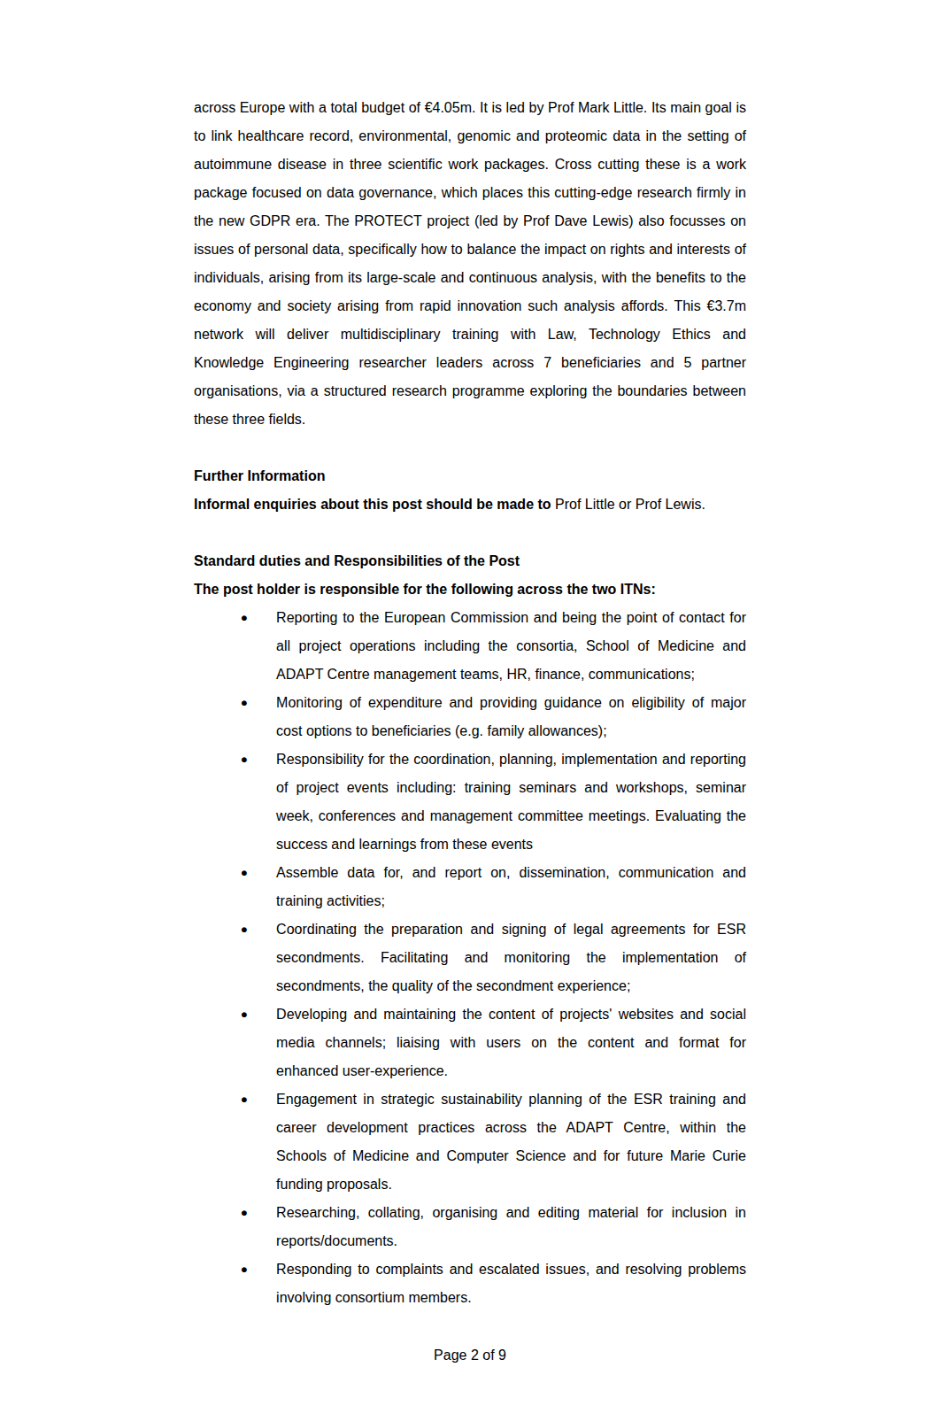across Europe with a total budget of €4.05m. It is led by Prof Mark Little. Its main goal is to link healthcare record, environmental, genomic and proteomic data in the setting of autoimmune disease in three scientific work packages. Cross cutting these is a work package focused on data governance, which places this cutting-edge research firmly in the new GDPR era. The PROTECT project (led by Prof Dave Lewis) also focusses on issues of personal data, specifically how to balance the impact on rights and interests of individuals, arising from its large-scale and continuous analysis, with the benefits to the economy and society arising from rapid innovation such analysis affords. This €3.7m network will deliver multidisciplinary training with Law, Technology Ethics and Knowledge Engineering researcher leaders across 7 beneficiaries and 5 partner organisations, via a structured research programme exploring the boundaries between these three fields.
Further Information
Informal enquiries about this post should be made to Prof Little or Prof Lewis.
Standard duties and Responsibilities of the Post
The post holder is responsible for the following across the two ITNs:
Reporting to the European Commission and being the point of contact for all project operations including the consortia, School of Medicine and ADAPT Centre management teams, HR, finance, communications;
Monitoring of expenditure and providing guidance on eligibility of major cost options to beneficiaries (e.g. family allowances);
Responsibility for the coordination, planning, implementation and reporting of project events including: training seminars and workshops, seminar week, conferences and management committee meetings. Evaluating the success and learnings from these events
Assemble data for, and report on, dissemination, communication and training activities;
Coordinating the preparation and signing of legal agreements for ESR secondments. Facilitating and monitoring the implementation of secondments, the quality of the secondment experience;
Developing and maintaining the content of projects' websites and social media channels; liaising with users on the content and format for enhanced user-experience.
Engagement in strategic sustainability planning of the ESR training and career development practices across the ADAPT Centre, within the Schools of Medicine and Computer Science and for future Marie Curie funding proposals.
Researching, collating, organising and editing material for inclusion in reports/documents.
Responding to complaints and escalated issues, and resolving problems involving consortium members.
Page 2 of 9